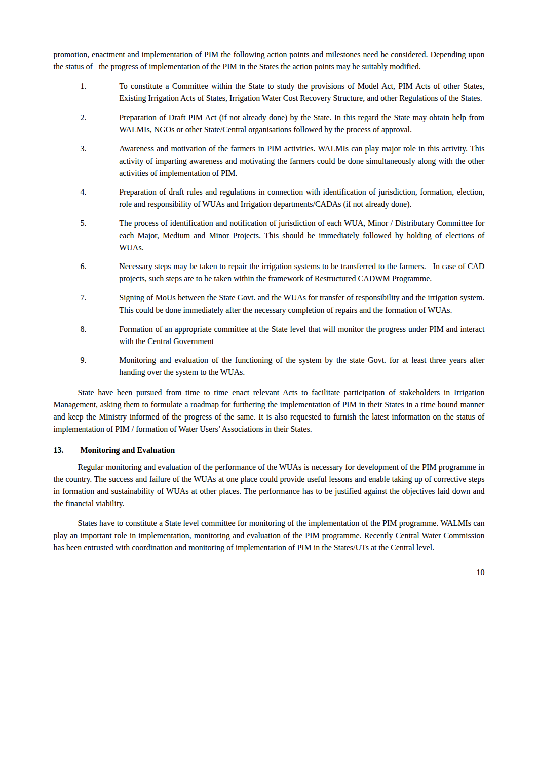promotion, enactment and implementation of PIM the following action points and milestones need be considered. Depending upon the status of the progress of implementation of the PIM in the States the action points may be suitably modified.
To constitute a Committee within the State to study the provisions of Model Act, PIM Acts of other States, Existing Irrigation Acts of States, Irrigation Water Cost Recovery Structure, and other Regulations of the States.
Preparation of Draft PIM Act (if not already done) by the State. In this regard the State may obtain help from WALMIs, NGOs or other State/Central organisations followed by the process of approval.
Awareness and motivation of the farmers in PIM activities. WALMIs can play major role in this activity. This activity of imparting awareness and motivating the farmers could be done simultaneously along with the other activities of implementation of PIM.
Preparation of draft rules and regulations in connection with identification of jurisdiction, formation, election, role and responsibility of WUAs and Irrigation departments/CADAs (if not already done).
The process of identification and notification of jurisdiction of each WUA, Minor / Distributary Committee for each Major, Medium and Minor Projects. This should be immediately followed by holding of elections of WUAs.
Necessary steps may be taken to repair the irrigation systems to be transferred to the farmers. In case of CAD projects, such steps are to be taken within the framework of Restructured CADWM Programme.
Signing of MoUs between the State Govt. and the WUAs for transfer of responsibility and the irrigation system. This could be done immediately after the necessary completion of repairs and the formation of WUAs.
Formation of an appropriate committee at the State level that will monitor the progress under PIM and interact with the Central Government
Monitoring and evaluation of the functioning of the system by the state Govt. for at least three years after handing over the system to the WUAs.
State have been pursued from time to time enact relevant Acts to facilitate participation of stakeholders in Irrigation Management, asking them to formulate a roadmap for furthering the implementation of PIM in their States in a time bound manner and keep the Ministry informed of the progress of the same. It is also requested to furnish the latest information on the status of implementation of PIM / formation of Water Users’ Associations in their States.
13. Monitoring and Evaluation
Regular monitoring and evaluation of the performance of the WUAs is necessary for development of the PIM programme in the country. The success and failure of the WUAs at one place could provide useful lessons and enable taking up of corrective steps in formation and sustainability of WUAs at other places. The performance has to be justified against the objectives laid down and the financial viability.
States have to constitute a State level committee for monitoring of the implementation of the PIM programme. WALMIs can play an important role in implementation, monitoring and evaluation of the PIM programme. Recently Central Water Commission has been entrusted with coordination and monitoring of implementation of PIM in the States/UTs at the Central level.
10